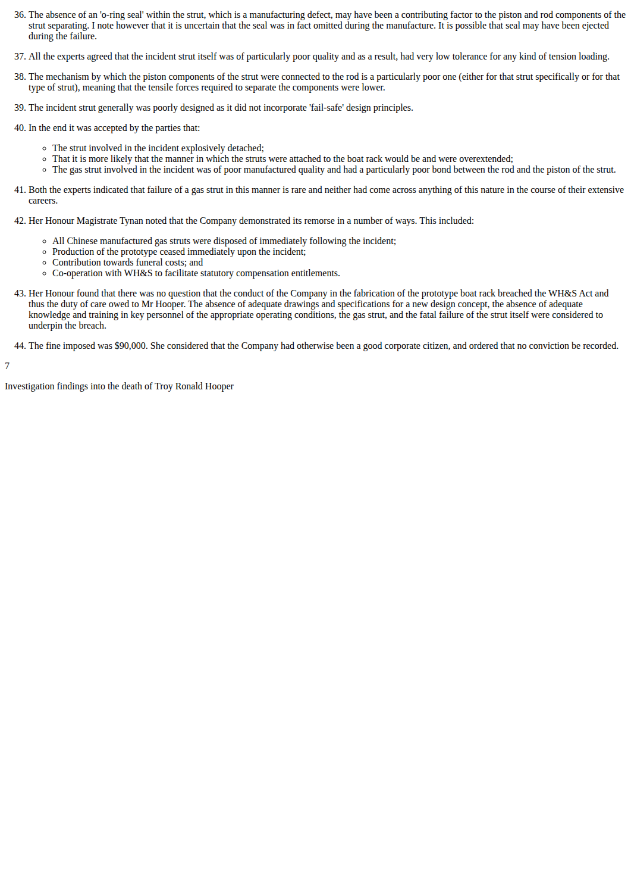The absence of an 'o-ring seal' within the strut, which is a manufacturing defect, may have been a contributing factor to the piston and rod components of the strut separating. I note however that it is uncertain that the seal was in fact omitted during the manufacture. It is possible that seal may have been ejected during the failure.
All the experts agreed that the incident strut itself was of particularly poor quality and as a result, had very low tolerance for any kind of tension loading.
The mechanism by which the piston components of the strut were connected to the rod is a particularly poor one (either for that strut specifically or for that type of strut), meaning that the tensile forces required to separate the components were lower.
The incident strut generally was poorly designed as it did not incorporate 'fail-safe' design principles.
In the end it was accepted by the parties that:
The strut involved in the incident explosively detached;
That it is more likely that the manner in which the struts were attached to the boat rack would be and were overextended;
The gas strut involved in the incident was of poor manufactured quality and had a particularly poor bond between the rod and the piston of the strut.
Both the experts indicated that failure of a gas strut in this manner is rare and neither had come across anything of this nature in the course of their extensive careers.
Her Honour Magistrate Tynan noted that the Company demonstrated its remorse in a number of ways. This included:
All Chinese manufactured gas struts were disposed of immediately following the incident;
Production of the prototype ceased immediately upon the incident;
Contribution towards funeral costs; and
Co-operation with WH&S to facilitate statutory compensation entitlements.
Her Honour found that there was no question that the conduct of the Company in the fabrication of the prototype boat rack breached the WH&S Act and thus the duty of care owed to Mr Hooper. The absence of adequate drawings and specifications for a new design concept, the absence of adequate knowledge and training in key personnel of the appropriate operating conditions, the gas strut, and the fatal failure of the strut itself were considered to underpin the breach.
The fine imposed was $90,000. She considered that the Company had otherwise been a good corporate citizen, and ordered that no conviction be recorded.
7
Investigation findings into the death of Troy Ronald Hooper